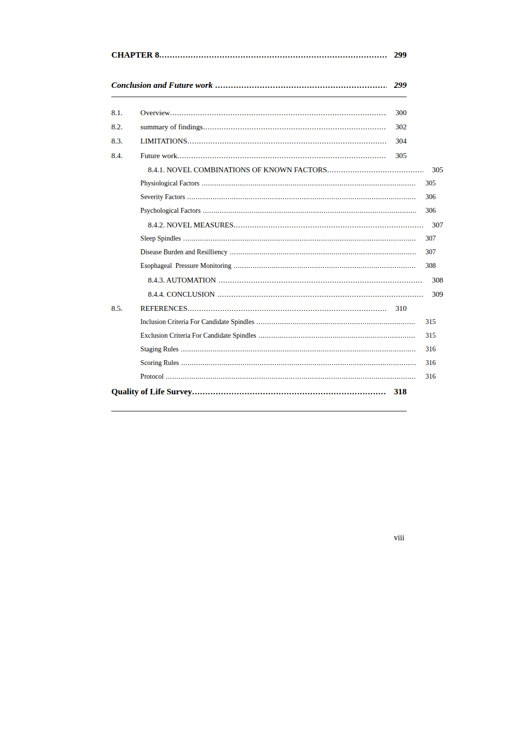CHAPTER 8 .................................................................................................................................. 299
Conclusion and Future work ............................................................................................................. 299
8.1. Overview ................................................................................................................................................. 300
8.2. summary of findings ............................................................................................................................. 302
8.3. LIMITATIONS ......................................................................................................................................... 304
8.4. Future work ........................................................................................................................................... 305
8.4.1. NOVEL COMBINATIONS OF KNOWN FACTORS ........................................................... 305
Physiological Factors ......................................................................................................... 305
Severity Factors .................................................................................................................. 306
Psychological Factors ......................................................................................................... 306
8.4.2. NOVEL MEASURES ............................................................................................................. 307
Sleep Spindles ..................................................................................................................... 307
Disease Burden and Resilliency ............................................................................................. 307
Esophageal Pressure Monitoring ....................................................................................... 308
8.4.3. AUTOMATION ..................................................................................................................... 308
8.4.4. CONCLUSION ....................................................................................................................... 309
8.5. REFERENCES ......................................................................................................................................... 310
Inclusion Criteria For Candidate Spindles ........................................................................... 315
Exclusion Criteria For Candidate Spindles .......................................................................... 315
Staging Rules ....................................................................................................................... 316
Scoring Rules ....................................................................................................................... 316
Protocol ............................................................................................................................... 316
Quality of Life Survey ................................................................................................................. 318
viii